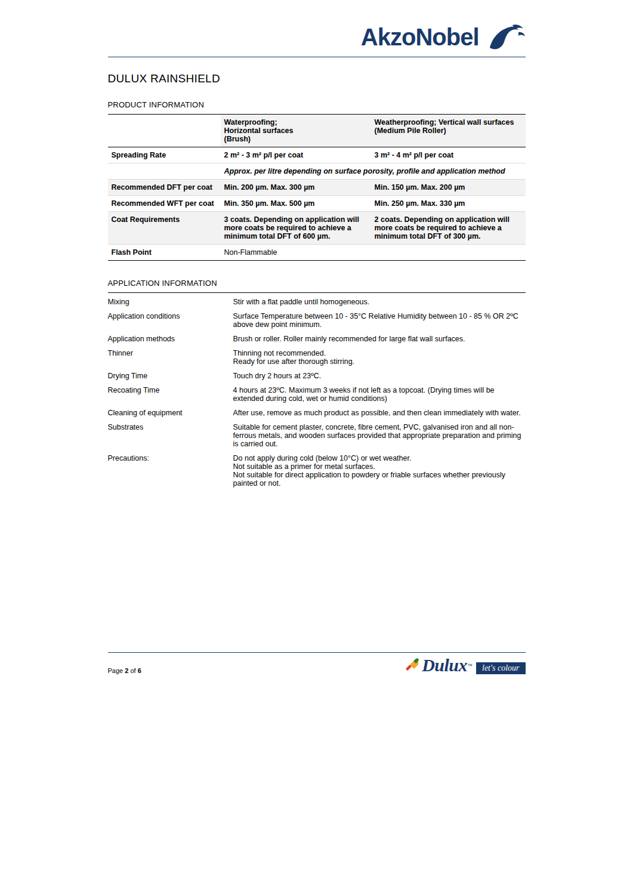AkzoNobel
DULUX RAINSHIELD
PRODUCT INFORMATION
| | Waterproofing; Horizontal surfaces (Brush) | Weatherproofing; Vertical wall surfaces (Medium Pile Roller) |
| --- | --- | --- |
| Spreading Rate | 2 m² - 3 m² p/l per coat | 3 m² - 4 m² p/l per coat |
| | Approx. per litre depending on surface porosity, profile and application method |
| Recommended DFT per coat | Min. 200 µm. Max. 300 µm | Min. 150 µm. Max. 200 µm |
| Recommended WFT per coat | Min. 350 µm. Max. 500 µm | Min. 250 µm. Max. 330 µm |
| Coat Requirements | 3 coats. Depending on application will more coats be required to achieve a minimum total DFT of 600 µm. | 2 coats. Depending on application will more coats be required to achieve a minimum total DFT of 300 µm. |
| Flash Point | Non-Flammable |
APPLICATION INFORMATION
| Mixing | Stir with a flat paddle until homogeneous. |
| Application conditions | Surface Temperature between 10 - 35°C Relative Humidity between 10 - 85 % OR 2ºC above dew point minimum. |
| Application methods | Brush or roller. Roller mainly recommended for large flat wall surfaces. |
| Thinner | Thinning not recommended. Ready for use after thorough stirring. |
| Drying Time | Touch dry 2 hours at 23ºC. |
| Recoating Time | 4 hours at 23ºC. Maximum 3 weeks if not left as a topcoat. (Drying times will be extended during cold, wet or humid conditions) |
| Cleaning of equipment | After use, remove as much product as possible, and then clean immediately with water. |
| Substrates | Suitable for cement plaster, concrete, fibre cement, PVC, galvanised iron and all non-ferrous metals, and wooden surfaces provided that appropriate preparation and priming is carried out. |
| Precautions: | Do not apply during cold (below 10°C) or wet weather. Not suitable as a primer for metal surfaces. Not suitable for direct application to powdery or friable surfaces whether previously painted or not. |
Page 2 of 6
Dulux™let's colour